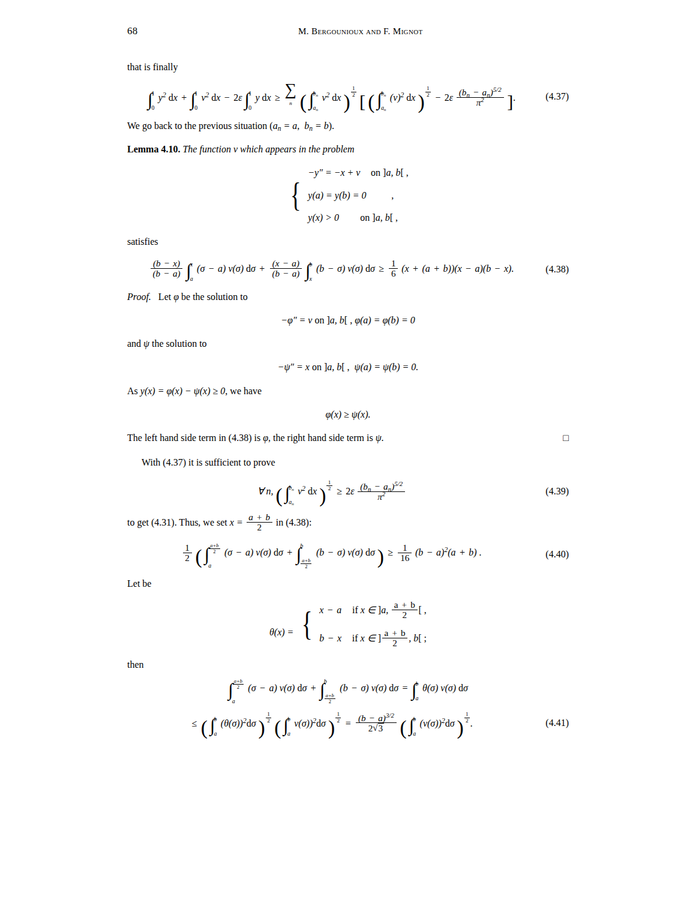68 M. Bergounioux and F. Mignot
that is finally
∫10 y2 dx + ∫10 v2 dx − 2ε ∫10 y dx ≥ ∑n ( ∫bn an v2 dx )12 [ ( ∫bn an (v)2 dx )12 − 2ε (bn − an)5/2 π2 ].
(4.37)
We go back to the previous situation (an = a, bn = b).
Lemma 4.10. The function v which appears in the problem
{ −y″ = −x + v on ] a, b[ , y(a) = y(b) = 0, y(x) > 0 on ] a, b[ ,
satisfies
(b − x)(b − a) ∫xa (σ − a) v(σ) dσ + (x − a)(b − a) ∫bx (b − σ) v(σ) dσ ≥ 16 (x + (a + b))(x − a)(b − x).
(4.38)
Proof. Let φ be the solution to
−φ″ = v on ] a, b[ , φ(a) = φ(b) = 0
and ψ the solution to
−ψ″ = x on ] a, b[ , ψ(a) = ψ(b) = 0.
As y(x) = φ(x) − ψ(x) ≥ 0, we have
φ(x) ≥ ψ(x).
The left hand side term in (4.38) is φ, the right hand side term is ψ.□
With (4.37) it is sufficient to prove
∀ n, ( ∫bn an v2 dx )12 ≥ 2ε (bn − an)5/2 π2
(4.39)
to get (4.31). Thus, we set x = a + b 2 in (4.38):
12 ( ∫a+b 2 a (σ − a) v(σ) dσ + ∫ba+b 2 (b − σ) v(σ) dσ ) ≥ 116 (b − a)2(a + b) .
(4.40)
Let be
θ(x) = { x − a if x ∈ ] a, a + b 2[ , b − x if x ∈ ] a + b 2, b[ ;
then
∫a+b 2 a (σ − a) v(σ) dσ + ∫ba+b 2 (b − σ) v(σ) dσ = ∫ba θ(σ) v(σ) dσ
≤ ( ∫ba (θ(σ))2dσ )12 ( ∫ba v(σ))2dσ )12 = (b − a)3/223 ( ∫ba (v(σ))2dσ )12.
(4.41)